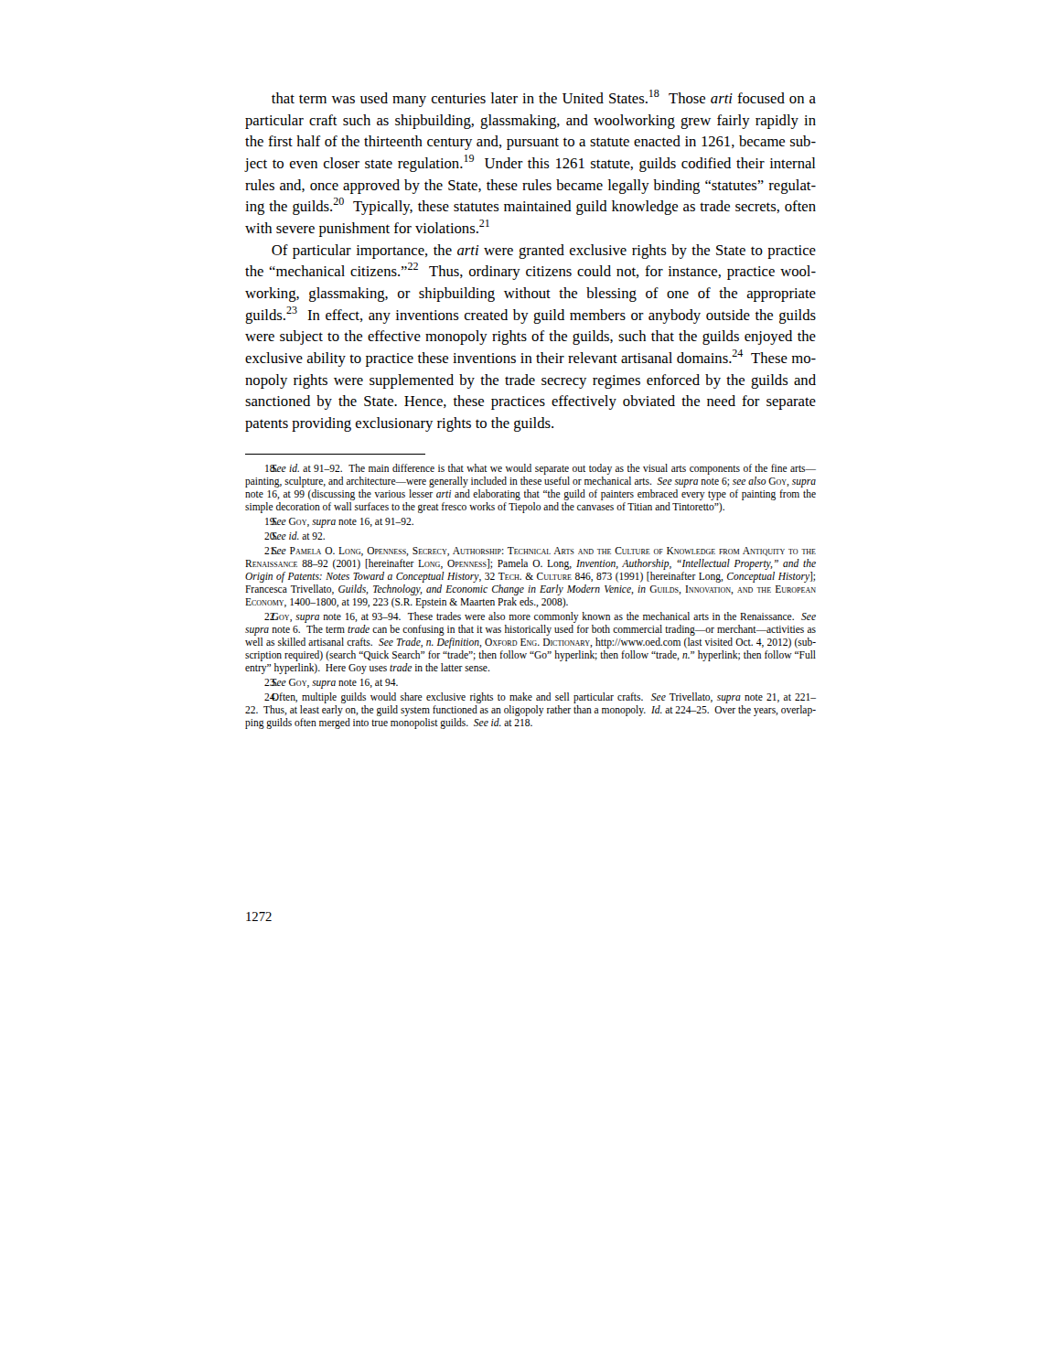that term was used many centuries later in the United States.18 Those arti focused on a particular craft such as shipbuilding, glassmaking, and woolworking grew fairly rapidly in the first half of the thirteenth century and, pursuant to a statute enacted in 1261, became subject to even closer state regulation.19 Under this 1261 statute, guilds codified their internal rules and, once approved by the State, these rules became legally binding “statutes” regulating the guilds.20 Typically, these statutes maintained guild knowledge as trade secrets, often with severe punishment for violations.21
Of particular importance, the arti were granted exclusive rights by the State to practice the “mechanical citizens.”22 Thus, ordinary citizens could not, for instance, practice woolworking, glassmaking, or shipbuilding without the blessing of one of the appropriate guilds.23 In effect, any inventions created by guild members or anybody outside the guilds were subject to the effective monopoly rights of the guilds, such that the guilds enjoyed the exclusive ability to practice these inventions in their relevant artisanal domains.24 These monopoly rights were supplemented by the trade secrecy regimes enforced by the guilds and sanctioned by the State. Hence, these practices effectively obviated the need for separate patents providing exclusionary rights to the guilds.
18. See id. at 91–92. The main difference is that what we would separate out today as the visual arts components of the fine arts—painting, sculpture, and architecture—were generally included in these useful or mechanical arts. See supra note 6; see also Goy, supra note 16, at 99 (discussing the various lesser arti and elaborating that “the guild of painters embraced every type of painting from the simple decoration of wall surfaces to the great fresco works of Tiepolo and the canvases of Titian and Tintoretto”).
19. See Goy, supra note 16, at 91–92.
20. See id. at 92.
21. See Pamela O. Long, Openness, Secrecy, Authorship: Technical Arts and the Culture of Knowledge from Antiquity to the Renaissance 88–92 (2001) [hereinafter Long, Openness]; Pamela O. Long, Invention, Authorship, “Intellectual Property,” and the Origin of Patents: Notes Toward a Conceptual History, 32 Tech. & Culture 846, 873 (1991) [hereinafter Long, Conceptual History]; Francesca Trivellato, Guilds, Technology, and Economic Change in Early Modern Venice, in Guilds, Innovation, and the European Economy, 1400–1800, at 199, 223 (S.R. Epstein & Maarten Prak eds., 2008).
22. Goy, supra note 16, at 93–94. These trades were also more commonly known as the mechanical arts in the Renaissance. See supra note 6. The term trade can be confusing in that it was historically used for both commercial trading—or merchant—activities as well as skilled artisanal crafts. See Trade, n. Definition, Oxford Eng. Dictionary, http://www.oed.com (last visited Oct. 4, 2012) (subscription required) (search “Quick Search” for “trade”; then follow “Go” hyperlink; then follow “trade, n.” hyperlink; then follow “Full entry” hyperlink). Here Goy uses trade in the latter sense.
23. See Goy, supra note 16, at 94.
24. Often, multiple guilds would share exclusive rights to make and sell particular crafts. See Trivellato, supra note 21, at 221–22. Thus, at least early on, the guild system functioned as an oligopoly rather than a monopoly. Id. at 224–25. Over the years, overlapping guilds often merged into true monopolist guilds. See id. at 218.
1272